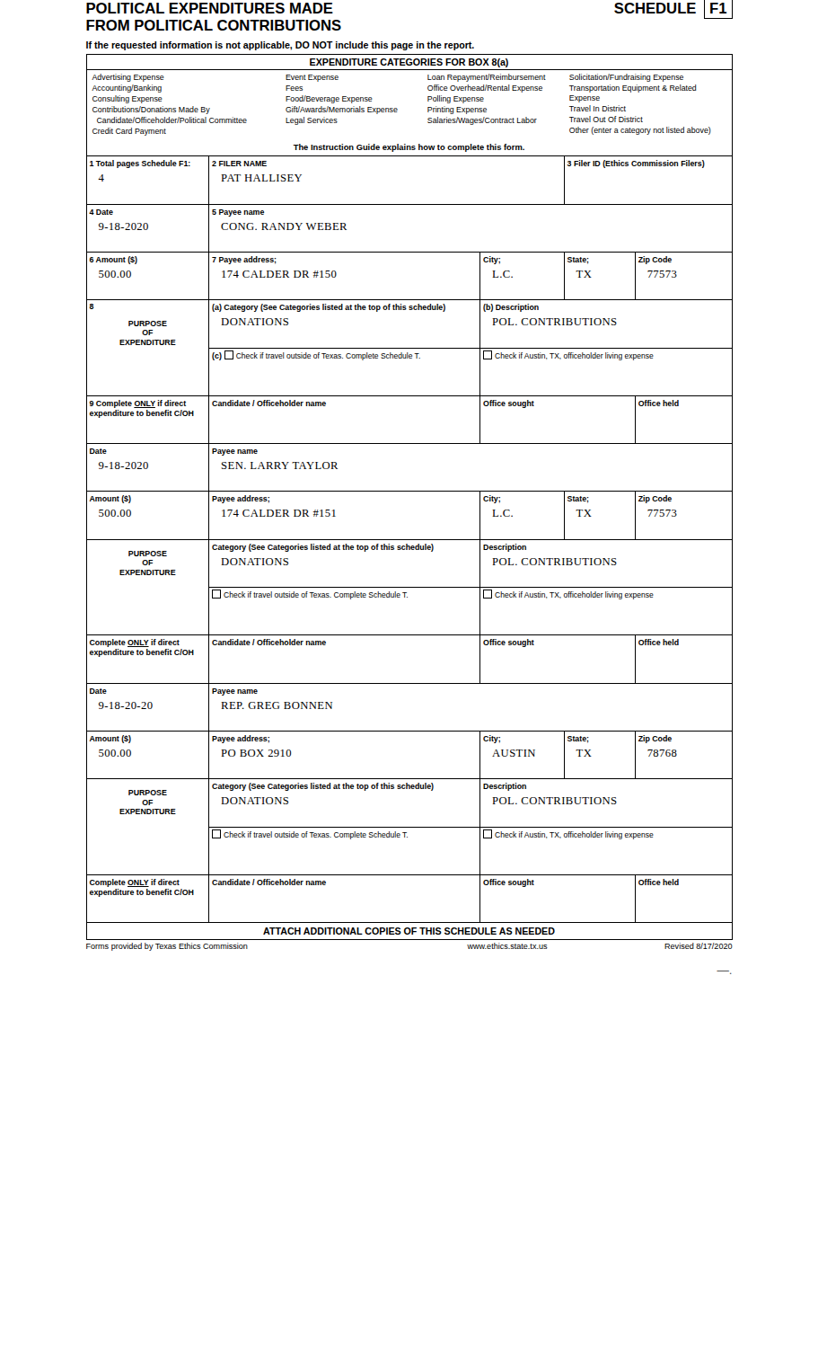POLITICAL EXPENDITURES MADE
FROM POLITICAL CONTRIBUTIONS
SCHEDULE F1
If the requested information is not applicable, DO NOT include this page in the report.
EXPENDITURE CATEGORIES FOR BOX 8(a)
Advertising Expense
Accounting/Banking
Consulting Expense
Contributions/Donations Made By
Candidate/Officeholder/Political Committee
Credit Card Payment
Event Expense
Fees
Food/Beverage Expense
Gift/Awards/Memorials Expense
Legal Services
Loan Repayment/Reimbursement
Office Overhead/Rental Expense
Polling Expense
Printing Expense
Salaries/Wages/Contract Labor
Solicitation/Fundraising Expense
Transportation Equipment & Related Expense
Travel In District
Travel Out Of District
Other (enter a category not listed above)
The Instruction Guide explains how to complete this form.
| 1 Total pages Schedule F1: 4 | 2 FILER NAME PAT HALLISEY | 3 Filer ID (Ethics Commission Filers) |
| 4 Date 9-18-2020 | 5 Payee name CONG. RANDY WEBER |
| 6 Amount ($) 500.00 | 7 Payee address; 174 CALDER DR #150 | City; L.C. | State; TX | Zip Code 77573 |
| 8 PURPOSE OF EXPENDITURE | (a) Category (See Categories listed at the top of this schedule) DONATIONS | (b) Description POL. CONTRIBUTIONS |
| (c) Check if travel outside of Texas. Complete Schedule T. | Check if Austin, TX, officeholder living expense |
| 9 Complete ONLY if direct expenditure to benefit C/OH | Candidate / Officeholder name | Office sought | Office held |
| Date 9-18-2020 | Payee name SEN. LARRY TAYLOR |
| Amount ($) 500.00 | Payee address; 174 CALDER DR #151 | City; L.C. | State; TX | Zip Code 77573 |
| PURPOSE OF EXPENDITURE | Category (See Categories listed at the top of this schedule) DONATIONS | Description POL. CONTRIBUTIONS |
| Check if travel outside of Texas. Complete Schedule T. | Check if Austin, TX, officeholder living expense |
| Complete ONLY if direct expenditure to benefit C/OH | Candidate / Officeholder name | Office sought | Office held |
| Date 9-18-20-20 | Payee name REP. GREG BONNEN |
| Amount ($) 500.00 | Payee address; PO BOX 2910 | City; AUSTIN | State; TX | Zip Code 78768 |
| PURPOSE OF EXPENDITURE | Category (See Categories listed at the top of this schedule) DONATIONS | Description POL. CONTRIBUTIONS |
| Check if travel outside of Texas. Complete Schedule T. | Check if Austin, TX, officeholder living expense |
| Complete ONLY if direct expenditure to benefit C/OH | Candidate / Officeholder name | Office sought | Office held |
ATTACH ADDITIONAL COPIES OF THIS SCHEDULE AS NEEDED
Forms provided by Texas Ethics Commission
www.ethics.state.tx.us
Revised 8/17/2020
—.